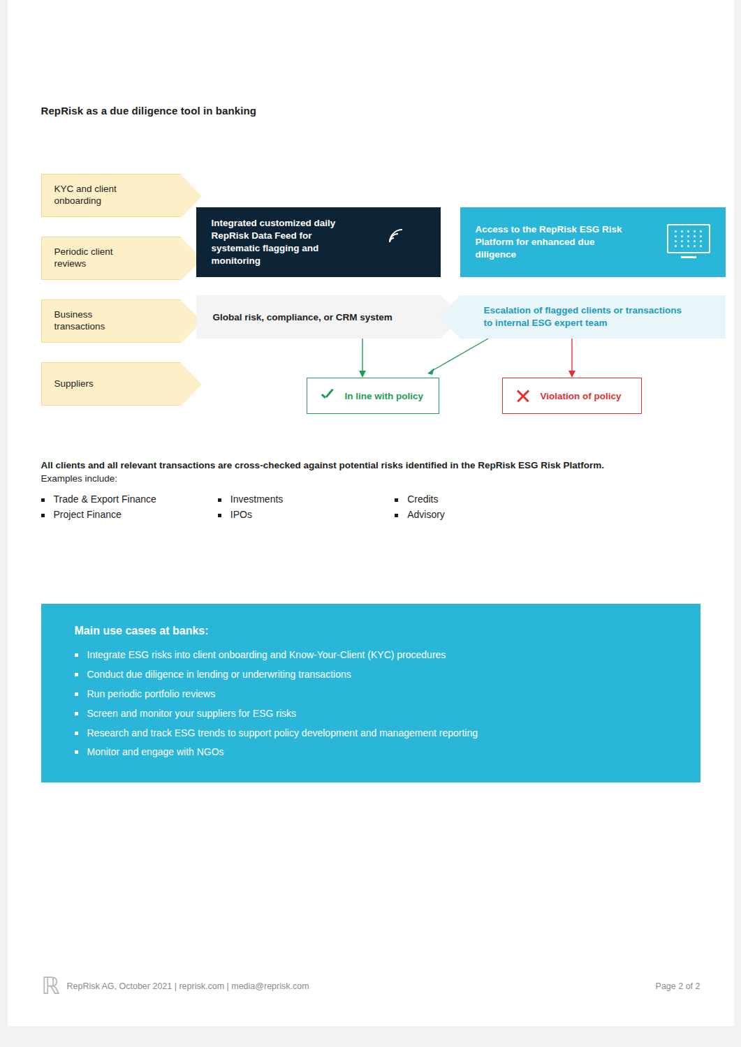RepRisk as a due diligence tool in banking
KYC and client onboarding
Periodic client reviews
Business transactions
Suppliers
Integrated customized daily RepRisk Data Feed for systematic flagging and monitoring
Access to the RepRisk ESG Risk Platform for enhanced due diligence
Global risk, compliance, or CRM system
Escalation of flagged clients or transactions to internal ESG expert team
In line with policy
Violation of policy
All clients and all relevant transactions are cross-checked against potential risks identified in the RepRisk ESG Risk Platform.
Examples include:
Trade & Export Finance
Investments
Credits
Project Finance
IPOs
Advisory
Main use cases at banks:
Integrate ESG risks into client onboarding and Know-Your-Client (KYC) procedures
Conduct due diligence in lending or underwriting transactions
Run periodic portfolio reviews
Screen and monitor your suppliers for ESG risks
Research and track ESG trends to support policy development and management reporting
Monitor and engage with NGOs
ℝ
RepRisk AG, October 2021 | reprisk.com | media@reprisk.com
Page 2 of 2